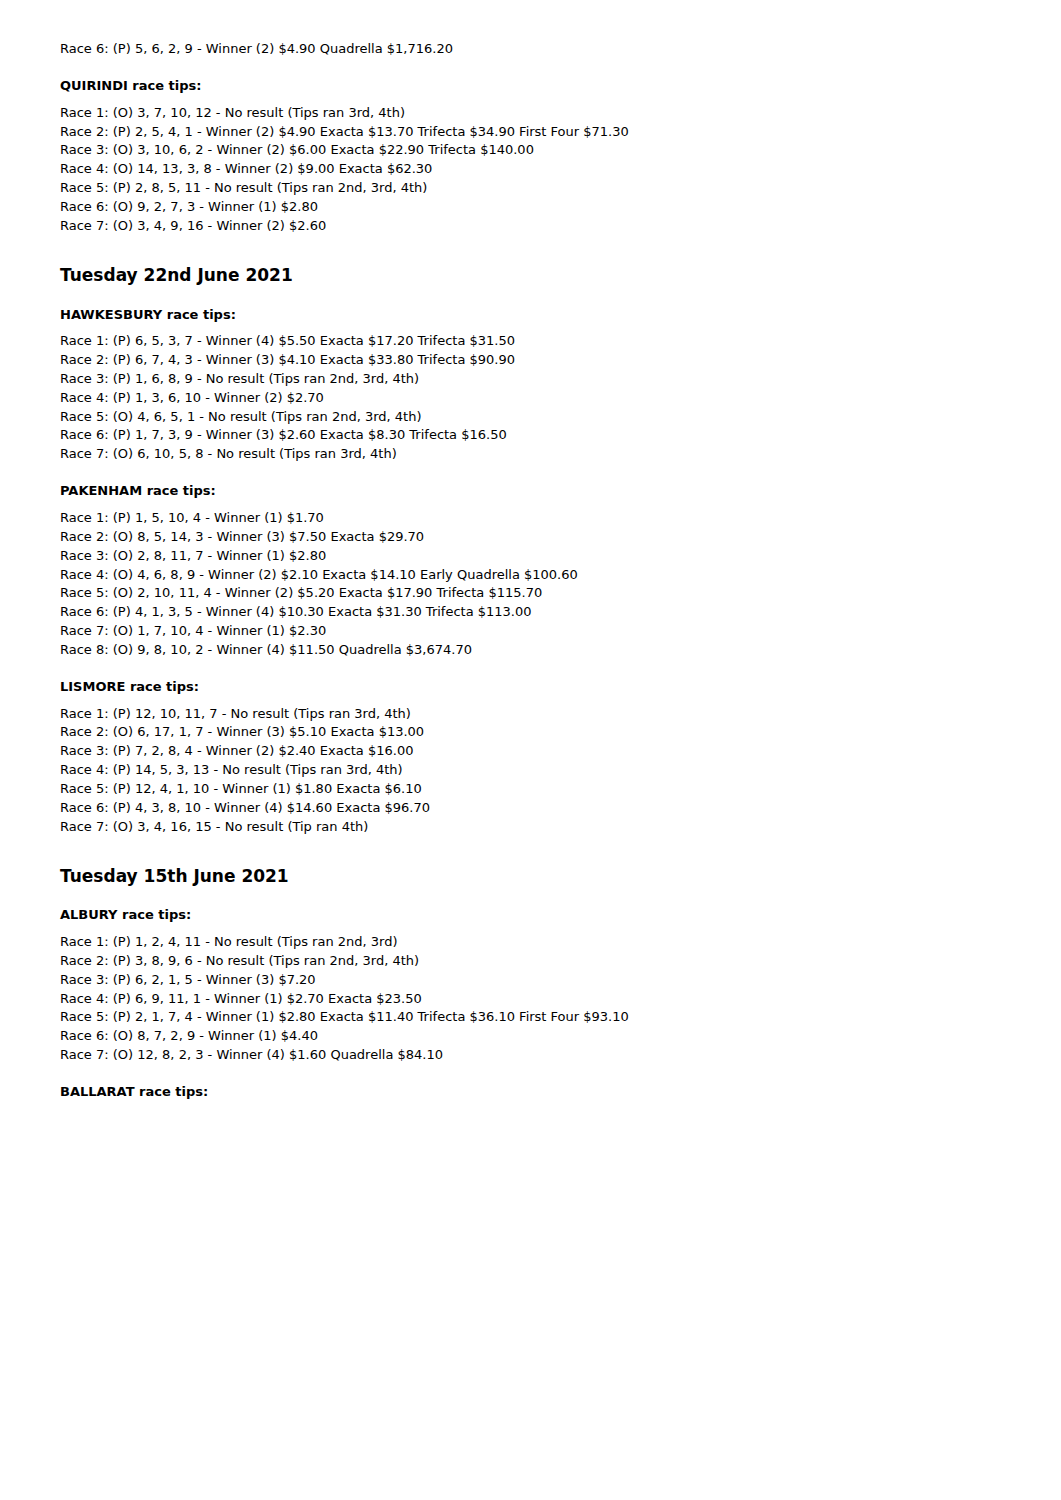Race 6: (P) 5, 6, 2, 9 - Winner (2) $4.90 Quadrella $1,716.20
QUIRINDI race tips:
Race 1: (O) 3, 7, 10, 12 - No result (Tips ran 3rd, 4th)
Race 2: (P) 2, 5, 4, 1 - Winner (2) $4.90 Exacta $13.70 Trifecta $34.90 First Four $71.30
Race 3: (O) 3, 10, 6, 2 - Winner (2) $6.00 Exacta $22.90 Trifecta $140.00
Race 4: (O) 14, 13, 3, 8 - Winner (2) $9.00 Exacta $62.30
Race 5: (P) 2, 8, 5, 11 - No result (Tips ran 2nd, 3rd, 4th)
Race 6: (O) 9, 2, 7, 3 - Winner (1) $2.80
Race 7: (O) 3, 4, 9, 16 - Winner (2) $2.60
Tuesday 22nd June 2021
HAWKESBURY race tips:
Race 1: (P) 6, 5, 3, 7 - Winner (4) $5.50 Exacta $17.20 Trifecta $31.50
Race 2: (P) 6, 7, 4, 3 - Winner (3) $4.10 Exacta $33.80 Trifecta $90.90
Race 3: (P) 1, 6, 8, 9 - No result (Tips ran 2nd, 3rd, 4th)
Race 4: (P) 1, 3, 6, 10 - Winner (2) $2.70
Race 5: (O) 4, 6, 5, 1 - No result (Tips ran 2nd, 3rd, 4th)
Race 6: (P) 1, 7, 3, 9 - Winner (3) $2.60 Exacta $8.30 Trifecta $16.50
Race 7: (O) 6, 10, 5, 8 - No result (Tips ran 3rd, 4th)
PAKENHAM race tips:
Race 1: (P) 1, 5, 10, 4 - Winner (1) $1.70
Race 2: (O) 8, 5, 14, 3 - Winner (3) $7.50 Exacta $29.70
Race 3: (O) 2, 8, 11, 7 - Winner (1) $2.80
Race 4: (O) 4, 6, 8, 9 - Winner (2) $2.10 Exacta $14.10 Early Quadrella $100.60
Race 5: (O) 2, 10, 11, 4 - Winner (2) $5.20 Exacta $17.90 Trifecta $115.70
Race 6: (P) 4, 1, 3, 5 - Winner (4) $10.30 Exacta $31.30 Trifecta $113.00
Race 7: (O) 1, 7, 10, 4 - Winner (1) $2.30
Race 8: (O) 9, 8, 10, 2 - Winner (4) $11.50 Quadrella $3,674.70
LISMORE race tips:
Race 1: (P) 12, 10, 11, 7 - No result (Tips ran 3rd, 4th)
Race 2: (O) 6, 17, 1, 7 - Winner (3) $5.10 Exacta $13.00
Race 3: (P) 7, 2, 8, 4 - Winner (2) $2.40 Exacta $16.00
Race 4: (P) 14, 5, 3, 13 - No result (Tips ran 3rd, 4th)
Race 5: (P) 12, 4, 1, 10 - Winner (1) $1.80 Exacta $6.10
Race 6: (P) 4, 3, 8, 10 - Winner (4) $14.60 Exacta $96.70
Race 7: (O) 3, 4, 16, 15 - No result (Tip ran 4th)
Tuesday 15th June 2021
ALBURY race tips:
Race 1: (P) 1, 2, 4, 11 - No result (Tips ran 2nd, 3rd)
Race 2: (P) 3, 8, 9, 6 - No result (Tips ran 2nd, 3rd, 4th)
Race 3: (P) 6, 2, 1, 5 - Winner (3) $7.20
Race 4: (P) 6, 9, 11, 1 - Winner (1) $2.70 Exacta $23.50
Race 5: (P) 2, 1, 7, 4 - Winner (1) $2.80 Exacta $11.40 Trifecta $36.10 First Four $93.10
Race 6: (O) 8, 7, 2, 9 - Winner (1) $4.40
Race 7: (O) 12, 8, 2, 3 - Winner (4) $1.60 Quadrella $84.10
BALLARAT race tips: